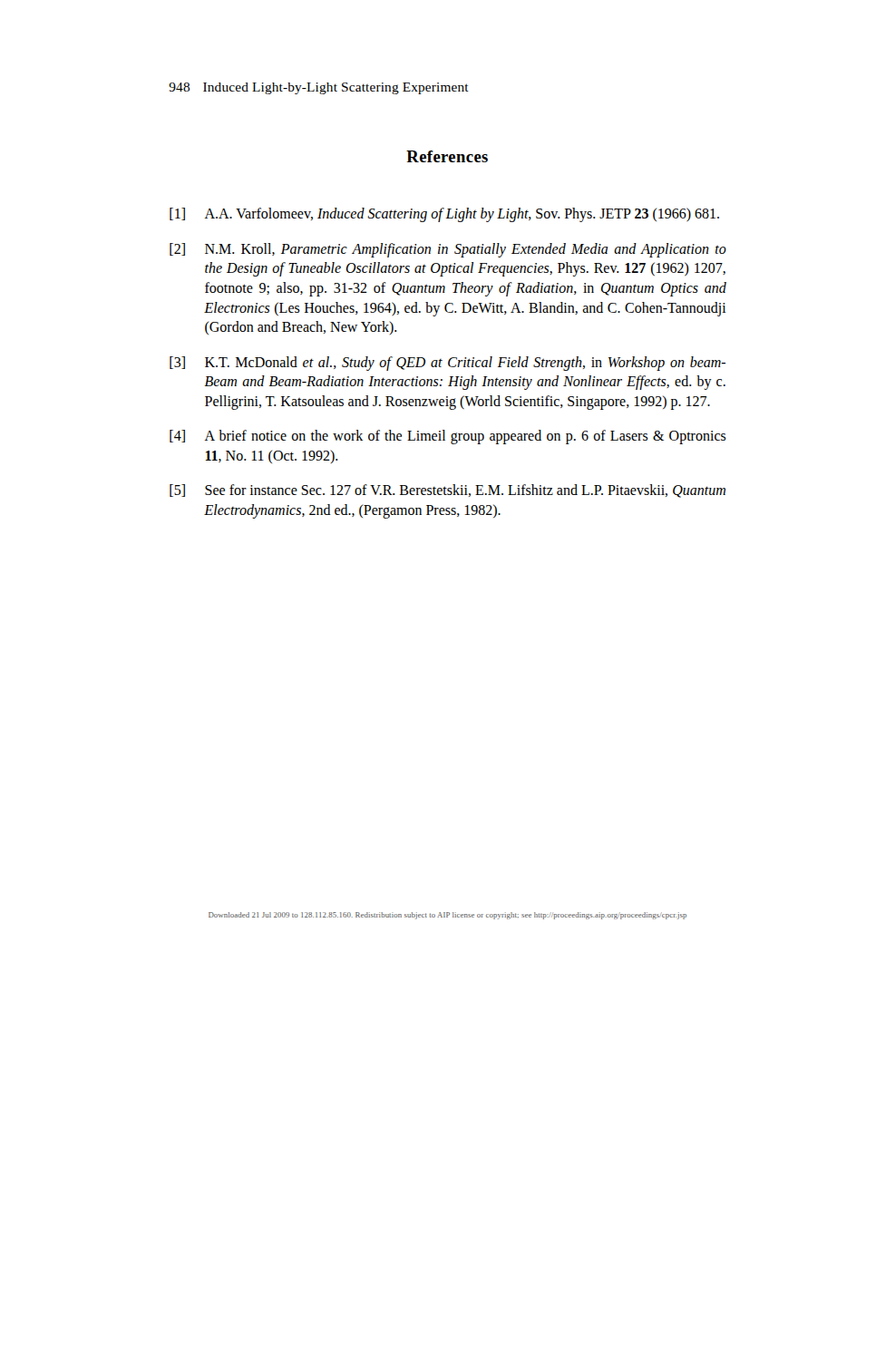948 Induced Light-by-Light Scattering Experiment
References
[1] A.A. Varfolomeev, Induced Scattering of Light by Light, Sov. Phys. JETP 23 (1966) 681.
[2] N.M. Kroll, Parametric Amplification in Spatially Extended Media and Application to the Design of Tuneable Oscillators at Optical Frequencies, Phys. Rev. 127 (1962) 1207, footnote 9; also, pp. 31-32 of Quantum Theory of Radiation, in Quantum Optics and Electronics (Les Houches, 1964), ed. by C. DeWitt, A. Blandin, and C. Cohen-Tannoudji (Gordon and Breach, New York).
[3] K.T. McDonald et al., Study of QED at Critical Field Strength, in Workshop on beam-Beam and Beam-Radiation Interactions: High Intensity and Nonlinear Effects, ed. by c. Pelligrini, T. Katsouleas and J. Rosenzweig (World Scientific, Singapore, 1992) p. 127.
[4] A brief notice on the work of the Limeil group appeared on p. 6 of Lasers & Optronics 11, No. 11 (Oct. 1992).
[5] See for instance Sec. 127 of V.R. Berestetskii, E.M. Lifshitz and L.P. Pitaevskii, Quantum Electrodynamics, 2nd ed., (Pergamon Press, 1982).
Downloaded 21 Jul 2009 to 128.112.85.160. Redistribution subject to AIP license or copyright; see http://proceedings.aip.org/proceedings/cpcr.jsp